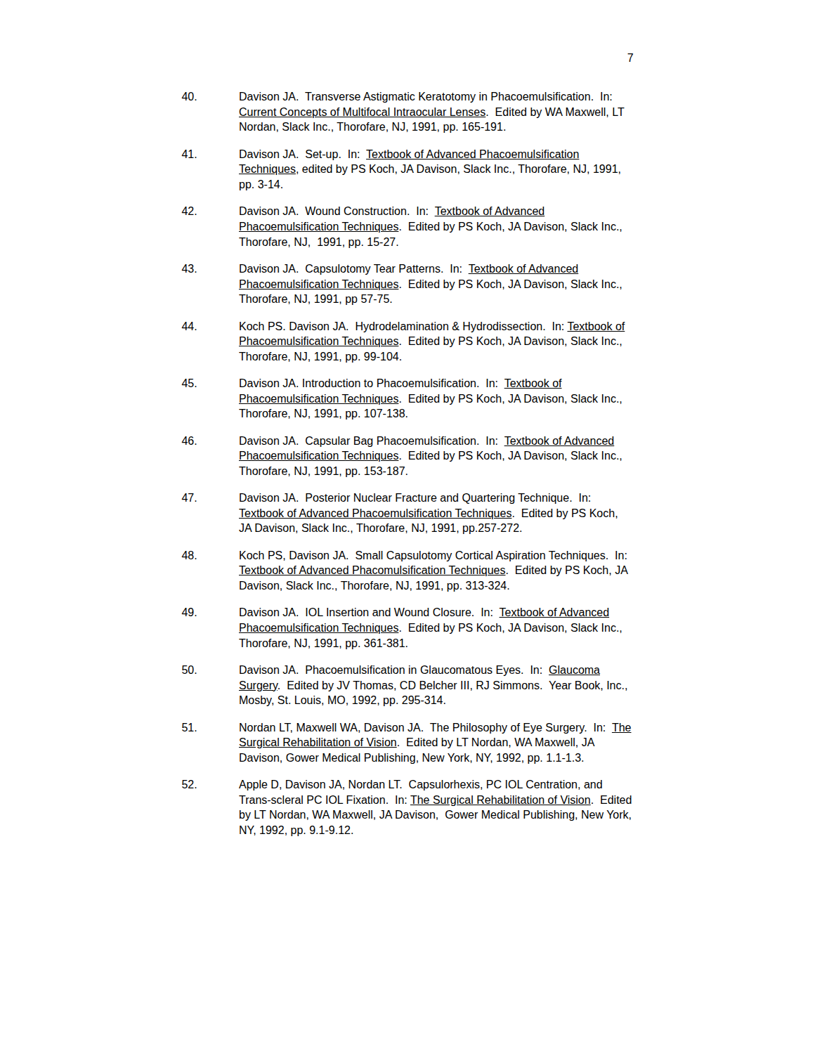7
40. Davison JA. Transverse Astigmatic Keratotomy in Phacoemulsification. In: Current Concepts of Multifocal Intraocular Lenses. Edited by WA Maxwell, LT Nordan, Slack Inc., Thorofare, NJ, 1991, pp. 165-191.
41. Davison JA. Set-up. In: Textbook of Advanced Phacoemulsification Techniques, edited by PS Koch, JA Davison, Slack Inc., Thorofare, NJ, 1991, pp. 3-14.
42. Davison JA. Wound Construction. In: Textbook of Advanced Phacoemulsification Techniques. Edited by PS Koch, JA Davison, Slack Inc., Thorofare, NJ, 1991, pp. 15-27.
43. Davison JA. Capsulotomy Tear Patterns. In: Textbook of Advanced Phacoemulsification Techniques. Edited by PS Koch, JA Davison, Slack Inc., Thorofare, NJ, 1991, pp 57-75.
44. Koch PS. Davison JA. Hydrodelamination & Hydrodissection. In: Textbook of Phacoemulsification Techniques. Edited by PS Koch, JA Davison, Slack Inc., Thorofare, NJ, 1991, pp. 99-104.
45. Davison JA. Introduction to Phacoemulsification. In: Textbook of Phacoemulsification Techniques. Edited by PS Koch, JA Davison, Slack Inc., Thorofare, NJ, 1991, pp. 107-138.
46. Davison JA. Capsular Bag Phacoemulsification. In: Textbook of Advanced Phacoemulsification Techniques. Edited by PS Koch, JA Davison, Slack Inc., Thorofare, NJ, 1991, pp. 153-187.
47. Davison JA. Posterior Nuclear Fracture and Quartering Technique. In: Textbook of Advanced Phacoemulsification Techniques. Edited by PS Koch, JA Davison, Slack Inc., Thorofare, NJ, 1991, pp.257-272.
48. Koch PS, Davison JA. Small Capsulotomy Cortical Aspiration Techniques. In: Textbook of Advanced Phacomulsification Techniques. Edited by PS Koch, JA Davison, Slack Inc., Thorofare, NJ, 1991, pp. 313-324.
49. Davison JA. IOL Insertion and Wound Closure. In: Textbook of Advanced Phacoemulsification Techniques. Edited by PS Koch, JA Davison, Slack Inc., Thorofare, NJ, 1991, pp. 361-381.
50. Davison JA. Phacoemulsification in Glaucomatous Eyes. In: Glaucoma Surgery. Edited by JV Thomas, CD Belcher III, RJ Simmons. Year Book, Inc., Mosby, St. Louis, MO, 1992, pp. 295-314.
51. Nordan LT, Maxwell WA, Davison JA. The Philosophy of Eye Surgery. In: The Surgical Rehabilitation of Vision. Edited by LT Nordan, WA Maxwell, JA Davison, Gower Medical Publishing, New York, NY, 1992, pp. 1.1-1.3.
52. Apple D, Davison JA, Nordan LT. Capsulorhexis, PC IOL Centration, and Trans-scleral PC IOL Fixation. In: The Surgical Rehabilitation of Vision. Edited by LT Nordan, WA Maxwell, JA Davison, Gower Medical Publishing, New York, NY, 1992, pp. 9.1-9.12.